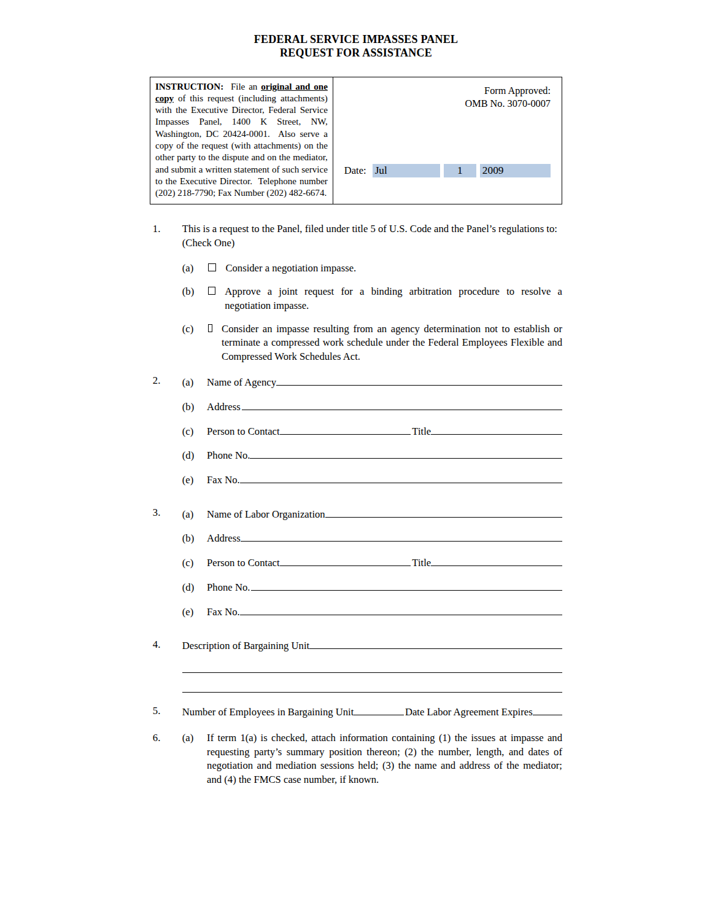FEDERAL SERVICE IMPASSES PANEL
REQUEST FOR ASSISTANCE
| INSTRUCTION: File an original and one copy of this request (including attachments) with the Executive Director, Federal Service Impasses Panel, 1400 K Street, NW, Washington, DC 20424-0001. Also serve a copy of the request (with attachments) on the other party to the dispute and on the mediator, and submit a written statement of such service to the Executive Director. Telephone number (202) 218-7790; Fax Number (202) 482-6674. | Form Approved: OMB No. 3070-0007 Date: Jul 1 2009 |
1.
This is a request to the Panel, filed under title 5 of U.S. Code and the Panel’s regulations to: (Check One)
(a)
Consider a negotiation impasse.
(b)
Approve a joint request for a binding arbitration procedure to resolve a negotiation impasse.
(c)
Consider an impasse resulting from an agency determination not to establish or terminate a compressed work schedule under the Federal Employees Flexible and Compressed Work Schedules Act.
2.
(a)
Name of Agency
(b)
Address
(c)
Person to Contact
Title
(d)
Phone No.
(e)
Fax No.
3.
(a)
Name of Labor Organization
(b)
Address
(c)
Person to Contact
Title
(d)
Phone No.
(e)
Fax No.
4.
Description of Bargaining Unit
5.
Number of Employees in Bargaining Unit Date Labor Agreement Expires
6.
(a)
If term 1(a) is checked, attach information containing (1) the issues at impasse and requesting party’s summary position thereon; (2) the number, length, and dates of negotiation and mediation sessions held; (3) the name and address of the mediator; and (4) the FMCS case number, if known.